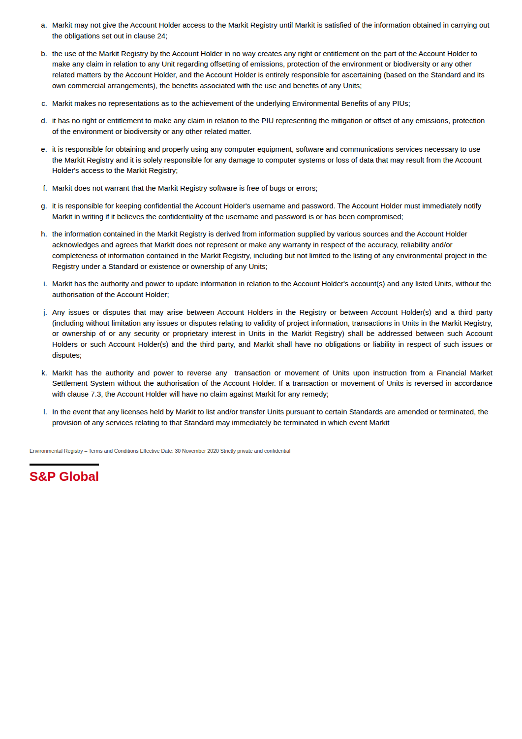Markit may not give the Account Holder access to the Markit Registry until Markit is satisfied of the information obtained in carrying out the obligations set out in clause 24;
the use of the Markit Registry by the Account Holder in no way creates any right or entitlement on the part of the Account Holder to make any claim in relation to any Unit regarding offsetting of emissions, protection of the environment or biodiversity or any other related matters by the Account Holder, and the Account Holder is entirely responsible for ascertaining (based on the Standard and its own commercial arrangements), the benefits associated with the use and benefits of any Units;
Markit makes no representations as to the achievement of the underlying Environmental Benefits of any PIUs;
it has no right or entitlement to make any claim in relation to the PIU representing the mitigation or offset of any emissions, protection of the environment or biodiversity or any other related matter.
it is responsible for obtaining and properly using any computer equipment, software and communications services necessary to use the Markit Registry and it is solely responsible for any damage to computer systems or loss of data that may result from the Account Holder's access to the Markit Registry;
Markit does not warrant that the Markit Registry software is free of bugs or errors;
it is responsible for keeping confidential the Account Holder's username and password. The Account Holder must immediately notify Markit in writing if it believes the confidentiality of the username and password is or has been compromised;
the information contained in the Markit Registry is derived from information supplied by various sources and the Account Holder acknowledges and agrees that Markit does not represent or make any warranty in respect of the accuracy, reliability and/or completeness of information contained in the Markit Registry, including but not limited to the listing of any environmental project in the Registry under a Standard or existence or ownership of any Units;
Markit has the authority and power to update information in relation to the Account Holder's account(s) and any listed Units, without the authorisation of the Account Holder;
Any issues or disputes that may arise between Account Holders in the Registry or between Account Holder(s) and a third party (including without limitation any issues or disputes relating to validity of project information, transactions in Units in the Markit Registry, or ownership of or any security or proprietary interest in Units in the Markit Registry) shall be addressed between such Account Holders or such Account Holder(s) and the third party, and Markit shall have no obligations or liability in respect of such issues or disputes;
Markit has the authority and power to reverse any transaction or movement of Units upon instruction from a Financial Market Settlement System without the authorisation of the Account Holder. If a transaction or movement of Units is reversed in accordance with clause 7.3, the Account Holder will have no claim against Markit for any remedy;
In the event that any licenses held by Markit to list and/or transfer Units pursuant to certain Standards are amended or terminated, the provision of any services relating to that Standard may immediately be terminated in which event Markit
Environmental Registry – Terms and Conditions Effective Date: 30 November 2020 Strictly private and confidential
S&P Global